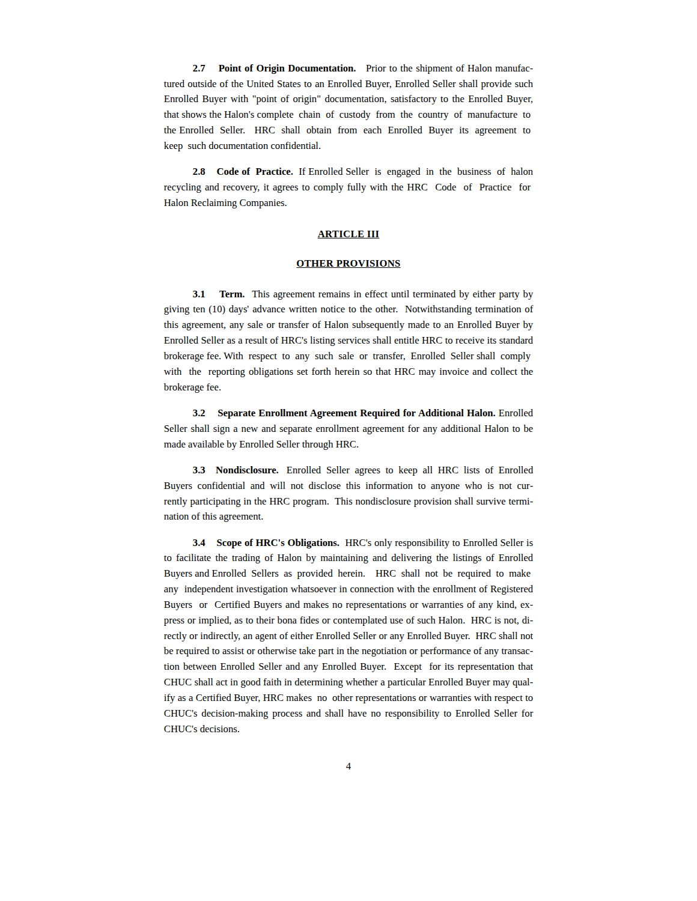2.7 Point of Origin Documentation. Prior to the shipment of Halon manufactured outside of the United States to an Enrolled Buyer, Enrolled Seller shall provide such Enrolled Buyer with "point of origin" documentation, satisfactory to the Enrolled Buyer, that shows the Halon's complete chain of custody from the country of manufacture to the Enrolled Seller. HRC shall obtain from each Enrolled Buyer its agreement to keep such documentation confidential.
2.8 Code of Practice. If Enrolled Seller is engaged in the business of halon recycling and recovery, it agrees to comply fully with the HRC Code of Practice for Halon Reclaiming Companies.
ARTICLE III
OTHER PROVISIONS
3.1 Term. This agreement remains in effect until terminated by either party by giving ten (10) days' advance written notice to the other. Notwithstanding termination of this agreement, any sale or transfer of Halon subsequently made to an Enrolled Buyer by Enrolled Seller as a result of HRC's listing services shall entitle HRC to receive its standard brokerage fee. With respect to any such sale or transfer, Enrolled Seller shall comply with the reporting obligations set forth herein so that HRC may invoice and collect the brokerage fee.
3.2 Separate Enrollment Agreement Required for Additional Halon. Enrolled Seller shall sign a new and separate enrollment agreement for any additional Halon to be made available by Enrolled Seller through HRC.
3.3 Nondisclosure. Enrolled Seller agrees to keep all HRC lists of Enrolled Buyers confidential and will not disclose this information to anyone who is not currently participating in the HRC program. This nondisclosure provision shall survive termination of this agreement.
3.4 Scope of HRC's Obligations. HRC's only responsibility to Enrolled Seller is to facilitate the trading of Halon by maintaining and delivering the listings of Enrolled Buyers and Enrolled Sellers as provided herein. HRC shall not be required to make any independent investigation whatsoever in connection with the enrollment of Registered Buyers or Certified Buyers and makes no representations or warranties of any kind, express or implied, as to their bona fides or contemplated use of such Halon. HRC is not, directly or indirectly, an agent of either Enrolled Seller or any Enrolled Buyer. HRC shall not be required to assist or otherwise take part in the negotiation or performance of any transaction between Enrolled Seller and any Enrolled Buyer. Except for its representation that CHUC shall act in good faith in determining whether a particular Enrolled Buyer may qualify as a Certified Buyer, HRC makes no other representations or warranties with respect to CHUC's decision-making process and shall have no responsibility to Enrolled Seller for CHUC's decisions.
4